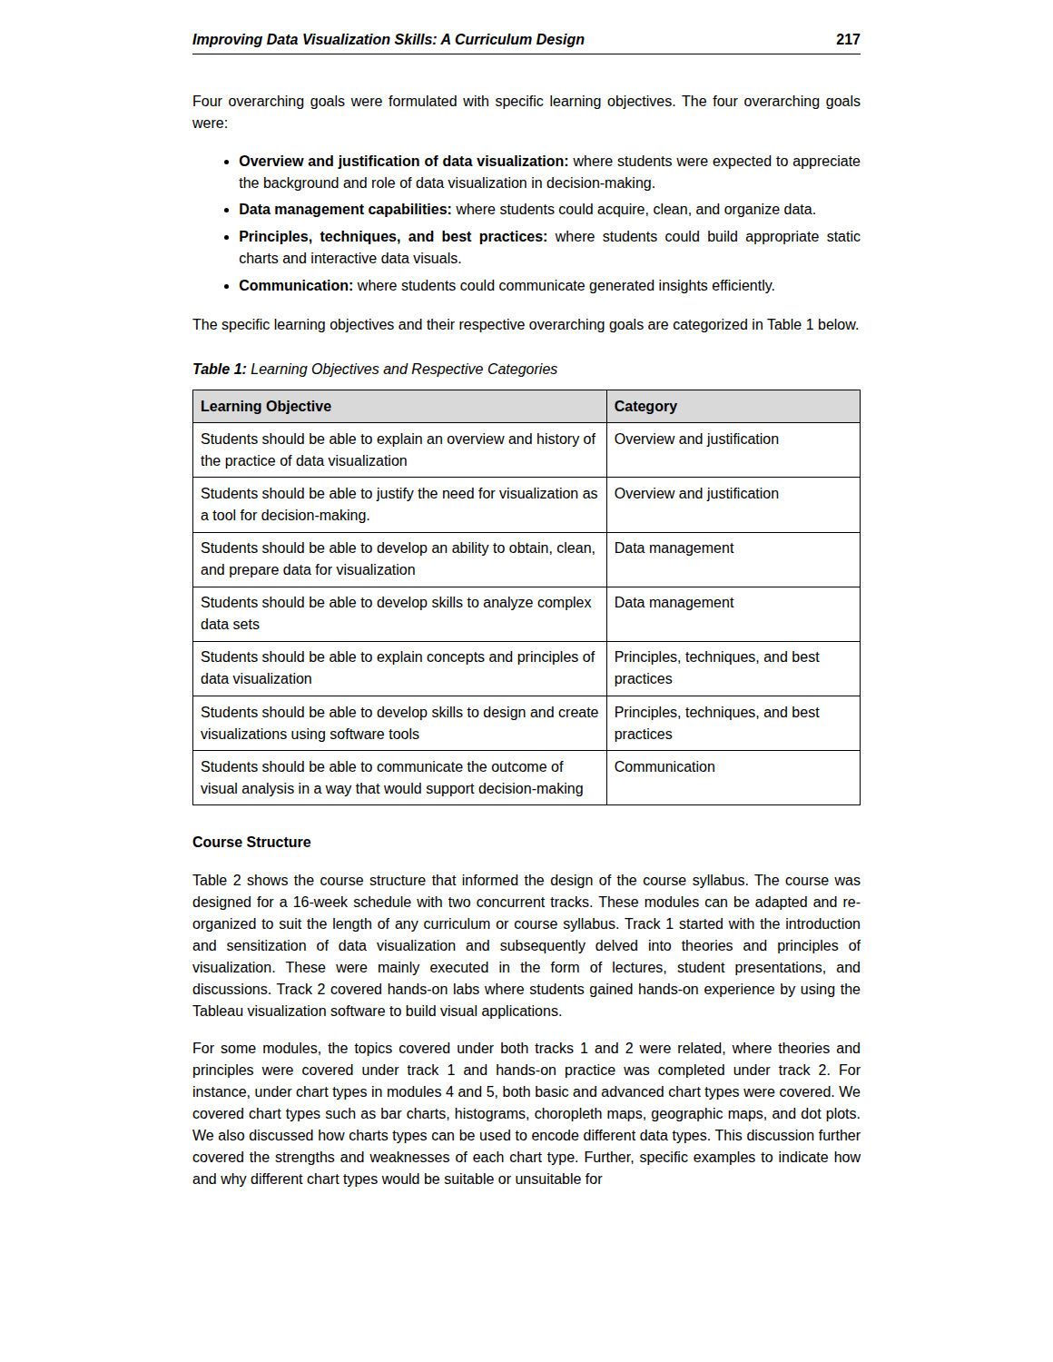Improving Data Visualization Skills: A Curriculum Design 217
Four overarching goals were formulated with specific learning objectives. The four overarching goals were:
Overview and justification of data visualization: where students were expected to appreciate the background and role of data visualization in decision-making.
Data management capabilities: where students could acquire, clean, and organize data.
Principles, techniques, and best practices: where students could build appropriate static charts and interactive data visuals.
Communication: where students could communicate generated insights efficiently.
The specific learning objectives and their respective overarching goals are categorized in Table 1 below.
Table 1: Learning Objectives and Respective Categories
| Learning Objective | Category |
| --- | --- |
| Students should be able to explain an overview and history of the practice of data visualization | Overview and justification |
| Students should be able to justify the need for visualization as a tool for decision-making. | Overview and justification |
| Students should be able to develop an ability to obtain, clean, and prepare data for visualization | Data management |
| Students should be able to develop skills to analyze complex data sets | Data management |
| Students should be able to explain concepts and principles of data visualization | Principles, techniques, and best practices |
| Students should be able to develop skills to design and create visualizations using software tools | Principles, techniques, and best practices |
| Students should be able to communicate the outcome of visual analysis in a way that would support decision-making | Communication |
Course Structure
Table 2 shows the course structure that informed the design of the course syllabus. The course was designed for a 16-week schedule with two concurrent tracks. These modules can be adapted and re-organized to suit the length of any curriculum or course syllabus. Track 1 started with the introduction and sensitization of data visualization and subsequently delved into theories and principles of visualization. These were mainly executed in the form of lectures, student presentations, and discussions. Track 2 covered hands-on labs where students gained hands-on experience by using the Tableau visualization software to build visual applications.
For some modules, the topics covered under both tracks 1 and 2 were related, where theories and principles were covered under track 1 and hands-on practice was completed under track 2. For instance, under chart types in modules 4 and 5, both basic and advanced chart types were covered. We covered chart types such as bar charts, histograms, choropleth maps, geographic maps, and dot plots. We also discussed how charts types can be used to encode different data types. This discussion further covered the strengths and weaknesses of each chart type. Further, specific examples to indicate how and why different chart types would be suitable or unsuitable for